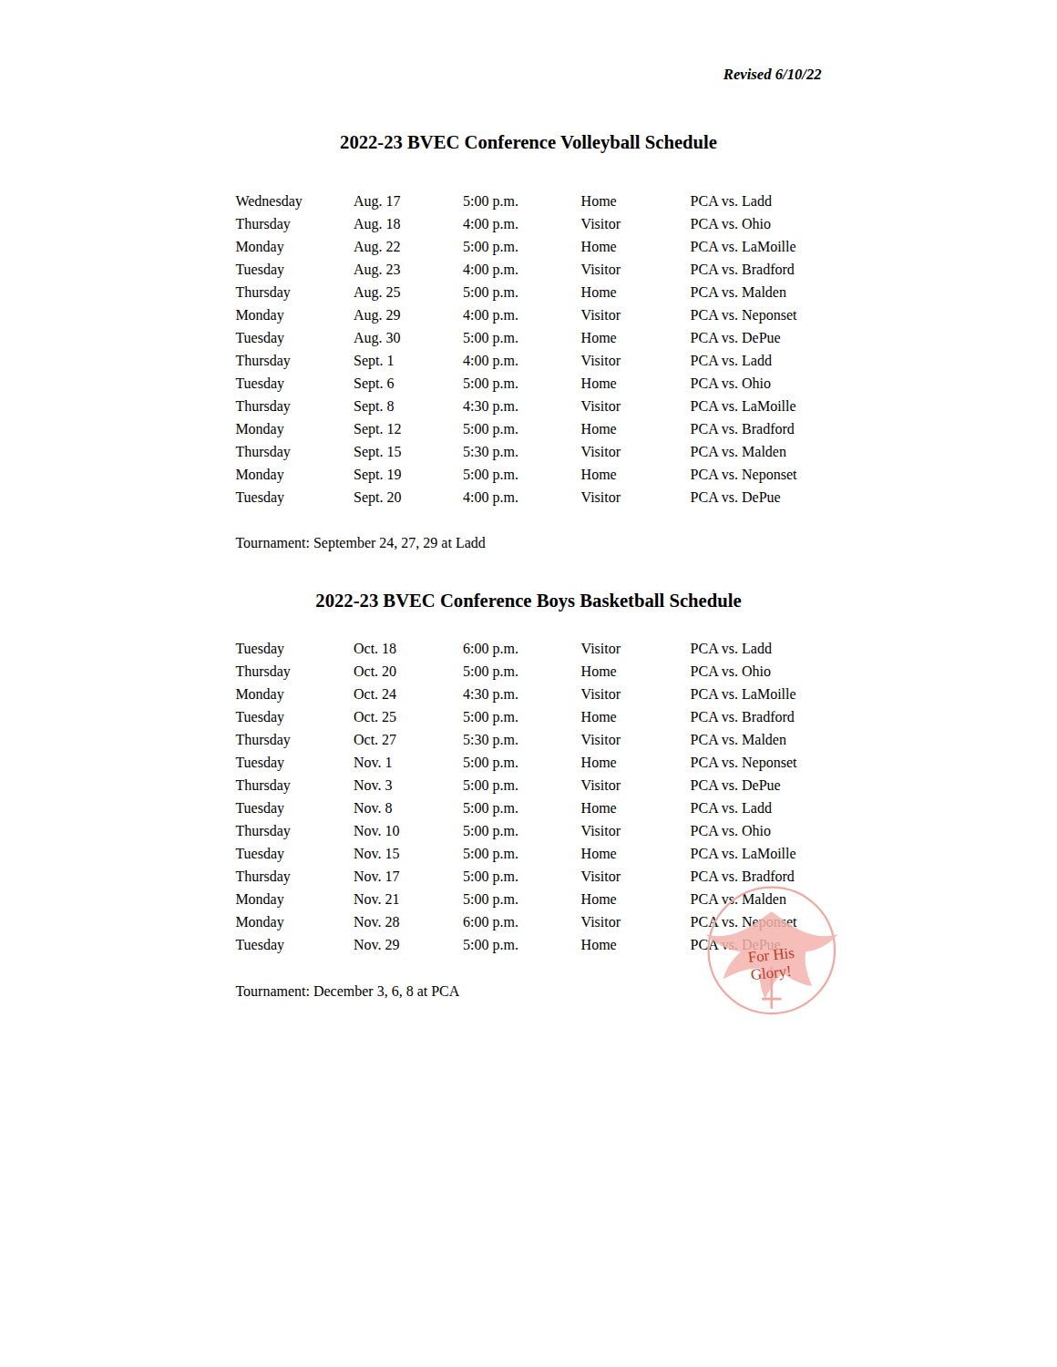Revised 6/10/22
2022-23 BVEC Conference Volleyball Schedule
| Wednesday | Aug. 17 | 5:00 p.m. | Home | PCA vs. Ladd |
| Thursday | Aug. 18 | 4:00 p.m. | Visitor | PCA vs. Ohio |
| Monday | Aug. 22 | 5:00 p.m. | Home | PCA vs. LaMoille |
| Tuesday | Aug. 23 | 4:00 p.m. | Visitor | PCA vs. Bradford |
| Thursday | Aug. 25 | 5:00 p.m. | Home | PCA vs. Malden |
| Monday | Aug. 29 | 4:00 p.m. | Visitor | PCA vs. Neponset |
| Tuesday | Aug. 30 | 5:00 p.m. | Home | PCA vs. DePue |
| Thursday | Sept. 1 | 4:00 p.m. | Visitor | PCA vs. Ladd |
| Tuesday | Sept. 6 | 5:00 p.m. | Home | PCA vs. Ohio |
| Thursday | Sept. 8 | 4:30 p.m. | Visitor | PCA vs. LaMoille |
| Monday | Sept. 12 | 5:00 p.m. | Home | PCA vs. Bradford |
| Thursday | Sept. 15 | 5:30 p.m. | Visitor | PCA vs. Malden |
| Monday | Sept. 19 | 5:00 p.m. | Home | PCA vs. Neponset |
| Tuesday | Sept. 20 | 4:00 p.m. | Visitor | PCA vs. DePue |
Tournament: September 24, 27, 29 at Ladd
2022-23 BVEC Conference Boys Basketball Schedule
| Tuesday | Oct. 18 | 6:00 p.m. | Visitor | PCA vs. Ladd |
| Thursday | Oct. 20 | 5:00 p.m. | Home | PCA vs. Ohio |
| Monday | Oct. 24 | 4:30 p.m. | Visitor | PCA vs. LaMoille |
| Tuesday | Oct. 25 | 5:00 p.m. | Home | PCA vs. Bradford |
| Thursday | Oct. 27 | 5:30 p.m. | Visitor | PCA vs. Malden |
| Tuesday | Nov. 1 | 5:00 p.m. | Home | PCA vs. Neponset |
| Thursday | Nov. 3 | 5:00 p.m. | Visitor | PCA vs. DePue |
| Tuesday | Nov. 8 | 5:00 p.m. | Home | PCA vs. Ladd |
| Thursday | Nov. 10 | 5:00 p.m. | Visitor | PCA vs. Ohio |
| Tuesday | Nov. 15 | 5:00 p.m. | Home | PCA vs. LaMoille |
| Thursday | Nov. 17 | 5:00 p.m. | Visitor | PCA vs. Bradford |
| Monday | Nov. 21 | 5:00 p.m. | Home | PCA vs. Malden |
| Monday | Nov. 28 | 6:00 p.m. | Visitor | PCA vs. Neponset |
| Tuesday | Nov. 29 | 5:00 p.m. | Home | PCA vs. DePue |
Tournament: December 3, 6, 8 at PCA
For His Glory!